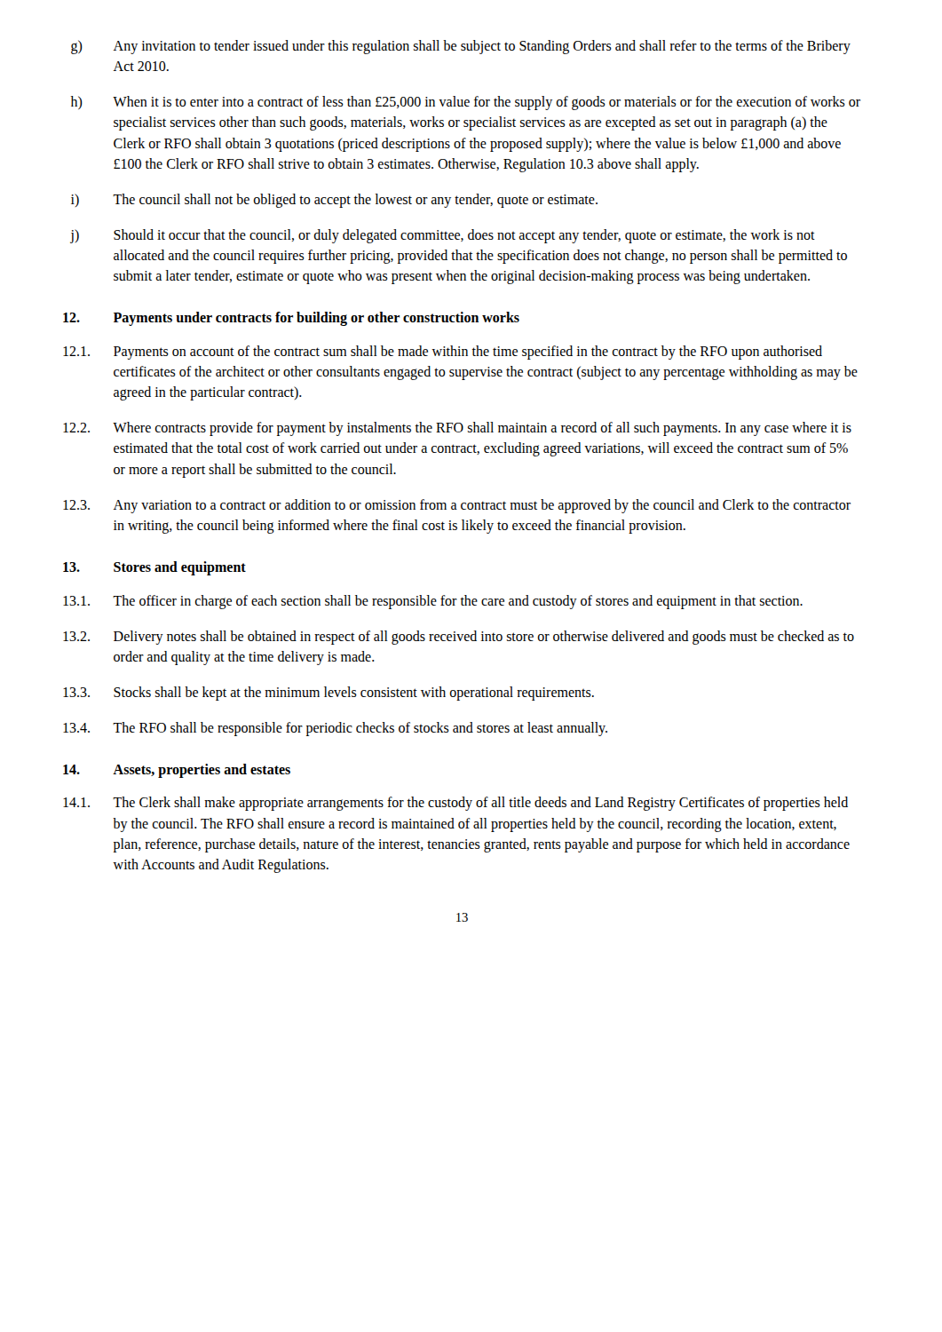g) Any invitation to tender issued under this regulation shall be subject to Standing Orders and shall refer to the terms of the Bribery Act 2010.
h) When it is to enter into a contract of less than £25,000 in value for the supply of goods or materials or for the execution of works or specialist services other than such goods, materials, works or specialist services as are excepted as set out in paragraph (a) the Clerk or RFO shall obtain 3 quotations (priced descriptions of the proposed supply); where the value is below £1,000 and above £100 the Clerk or RFO shall strive to obtain 3 estimates. Otherwise, Regulation 10.3 above shall apply.
i) The council shall not be obliged to accept the lowest or any tender, quote or estimate.
j) Should it occur that the council, or duly delegated committee, does not accept any tender, quote or estimate, the work is not allocated and the council requires further pricing, provided that the specification does not change, no person shall be permitted to submit a later tender, estimate or quote who was present when the original decision-making process was being undertaken.
12. Payments under contracts for building or other construction works
12.1. Payments on account of the contract sum shall be made within the time specified in the contract by the RFO upon authorised certificates of the architect or other consultants engaged to supervise the contract (subject to any percentage withholding as may be agreed in the particular contract).
12.2. Where contracts provide for payment by instalments the RFO shall maintain a record of all such payments. In any case where it is estimated that the total cost of work carried out under a contract, excluding agreed variations, will exceed the contract sum of 5% or more a report shall be submitted to the council.
12.3. Any variation to a contract or addition to or omission from a contract must be approved by the council and Clerk to the contractor in writing, the council being informed where the final cost is likely to exceed the financial provision.
13. Stores and equipment
13.1. The officer in charge of each section shall be responsible for the care and custody of stores and equipment in that section.
13.2. Delivery notes shall be obtained in respect of all goods received into store or otherwise delivered and goods must be checked as to order and quality at the time delivery is made.
13.3. Stocks shall be kept at the minimum levels consistent with operational requirements.
13.4. The RFO shall be responsible for periodic checks of stocks and stores at least annually.
14. Assets, properties and estates
14.1. The Clerk shall make appropriate arrangements for the custody of all title deeds and Land Registry Certificates of properties held by the council. The RFO shall ensure a record is maintained of all properties held by the council, recording the location, extent, plan, reference, purchase details, nature of the interest, tenancies granted, rents payable and purpose for which held in accordance with Accounts and Audit Regulations.
13